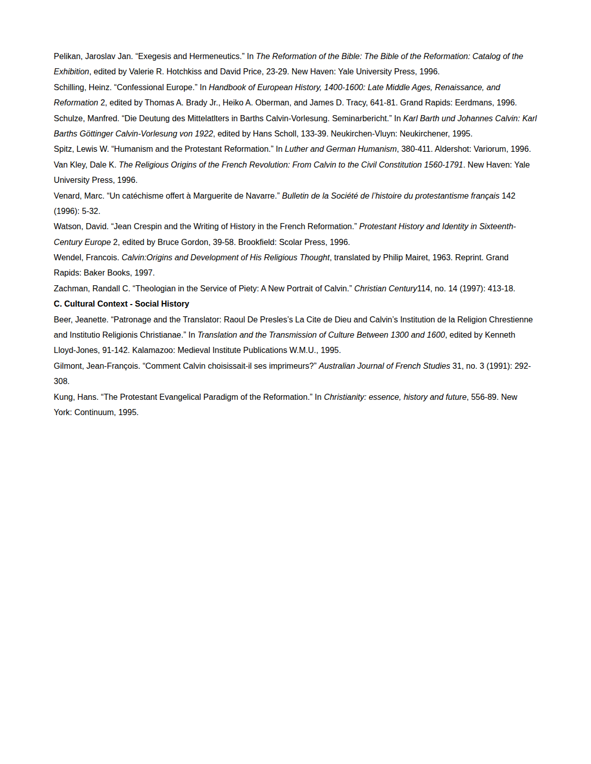Pelikan, Jaroslav Jan. “Exegesis and Hermeneutics.” In The Reformation of the Bible: The Bible of the Reformation: Catalog of the Exhibition, edited by Valerie R. Hotchkiss and David Price, 23-29. New Haven: Yale University Press, 1996.
Schilling, Heinz. “Confessional Europe.” In Handbook of European History, 1400-1600: Late Middle Ages, Renaissance, and Reformation 2, edited by Thomas A. Brady Jr., Heiko A. Oberman, and James D. Tracy, 641-81. Grand Rapids: Eerdmans, 1996.
Schulze, Manfred. “Die Deutung des Mittelatlters in Barths Calvin-Vorlesung. Seminarbericht.” In Karl Barth und Johannes Calvin: Karl Barths Göttinger Calvin-Vorlesung von 1922, edited by Hans Scholl, 133-39. Neukirchen-Vluyn: Neukirchener, 1995.
Spitz, Lewis W. “Humanism and the Protestant Reformation.” In Luther and German Humanism, 380-411. Aldershot: Variorum, 1996.
Van Kley, Dale K. The Religious Origins of the French Revolution: From Calvin to the Civil Constitution 1560-1791. New Haven: Yale University Press, 1996.
Venard, Marc. “Un catéchisme offert à Marguerite de Navarre.” Bulletin de la Société de l’histoire du protestantisme français 142 (1996): 5-32.
Watson, David. “Jean Crespin and the Writing of History in the French Reformation.” Protestant History and Identity in Sixteenth-Century Europe 2, edited by Bruce Gordon, 39-58. Brookfield: Scolar Press, 1996.
Wendel, Francois. Calvin:Origins and Development of His Religious Thought, translated by Philip Mairet, 1963. Reprint. Grand Rapids: Baker Books, 1997.
Zachman, Randall C. “Theologian in the Service of Piety: A New Portrait of Calvin.” Christian Century114, no. 14 (1997): 413-18.
C. Cultural Context - Social History
Beer, Jeanette. “Patronage and the Translator: Raoul De Presles’s La Cite de Dieu and Calvin’s Institution de la Religion Chrestienne and Institutio Religionis Christianae.” In Translation and the Transmission of Culture Between 1300 and 1600, edited by Kenneth Lloyd-Jones, 91-142. Kalamazoo: Medieval Institute Publications W.M.U., 1995.
Gilmont, Jean-François. “Comment Calvin choisissait-il ses imprimeurs?” Australian Journal of French Studies 31, no. 3 (1991): 292-308.
Kung, Hans. “The Protestant Evangelical Paradigm of the Reformation.” In Christianity: essence, history and future, 556-89. New York: Continuum, 1995.